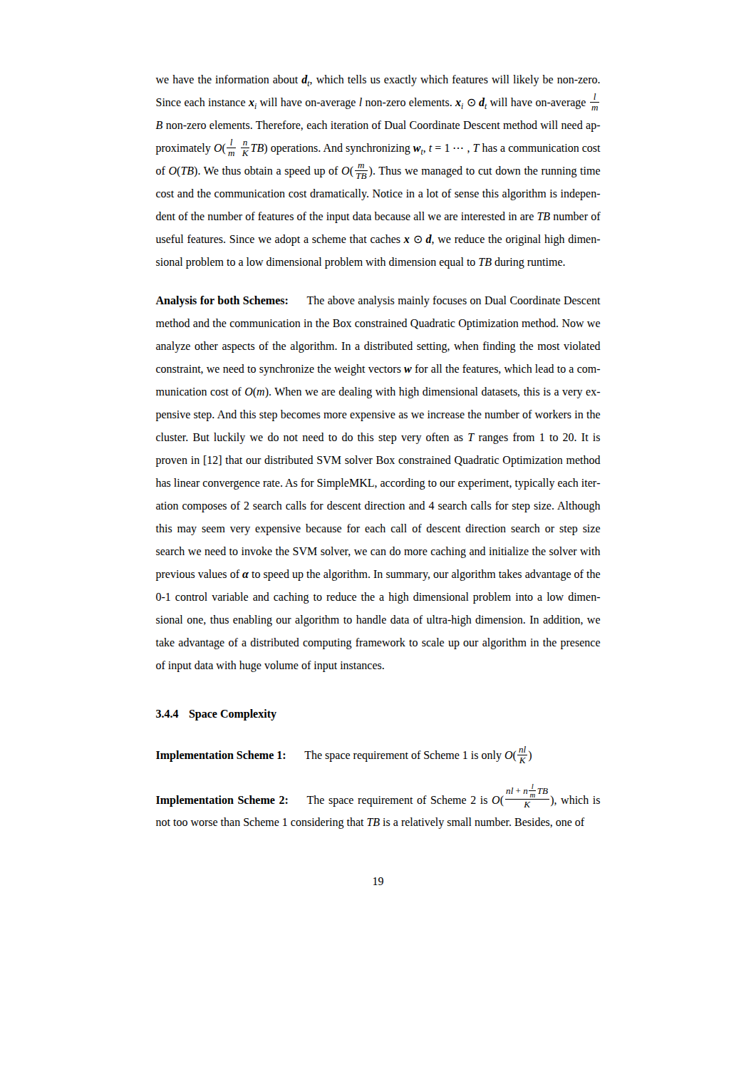we have the information about dt, which tells us exactly which features will likely be non-zero. Since each instance xi will have on-average l non-zero elements. xi ⊙ dt will have on-average lm B non-zero elements. Therefore, each iteration of Dual Coordinate Descent method will need approximately O(lm nK TB) operations. And synchronizing wt, t = 1 ⋯ , T has a communication cost of O(TB). We thus obtain a speed up of O(mTB). Thus we managed to cut down the running time cost and the communication cost dramatically. Notice in a lot of sense this algorithm is independent of the number of features of the input data because all we are interested in are TB number of useful features. Since we adopt a scheme that caches x ⊙ d, we reduce the original high dimensional problem to a low dimensional problem with dimension equal to TB during runtime.
Analysis for both Schemes: The above analysis mainly focuses on Dual Coordinate Descent method and the communication in the Box constrained Quadratic Optimization method. Now we analyze other aspects of the algorithm. In a distributed setting, when finding the most violated constraint, we need to synchronize the weight vectors w for all the features, which lead to a communication cost of O(m). When we are dealing with high dimensional datasets, this is a very expensive step. And this step becomes more expensive as we increase the number of workers in the cluster. But luckily we do not need to do this step very often as T ranges from 1 to 20. It is proven in [12] that our distributed SVM solver Box constrained Quadratic Optimization method has linear convergence rate. As for SimpleMKL, according to our experiment, typically each iteration composes of 2 search calls for descent direction and 4 search calls for step size. Although this may seem very expensive because for each call of descent direction search or step size search we need to invoke the SVM solver, we can do more caching and initialize the solver with previous values of α to speed up the algorithm. In summary, our algorithm takes advantage of the 0-1 control variable and caching to reduce the a high dimensional problem into a low dimensional one, thus enabling our algorithm to handle data of ultra-high dimension. In addition, we take advantage of a distributed computing framework to scale up our algorithm in the presence of input data with huge volume of input instances.
3.4.4 Space Complexity
Implementation Scheme 1: The space requirement of Scheme 1 is only O(nl K)
Implementation Scheme 2: The space requirement of Scheme 2 is O(nl + nlm TB K), which is not too worse than Scheme 1 considering that TB is a relatively small number. Besides, one of
19